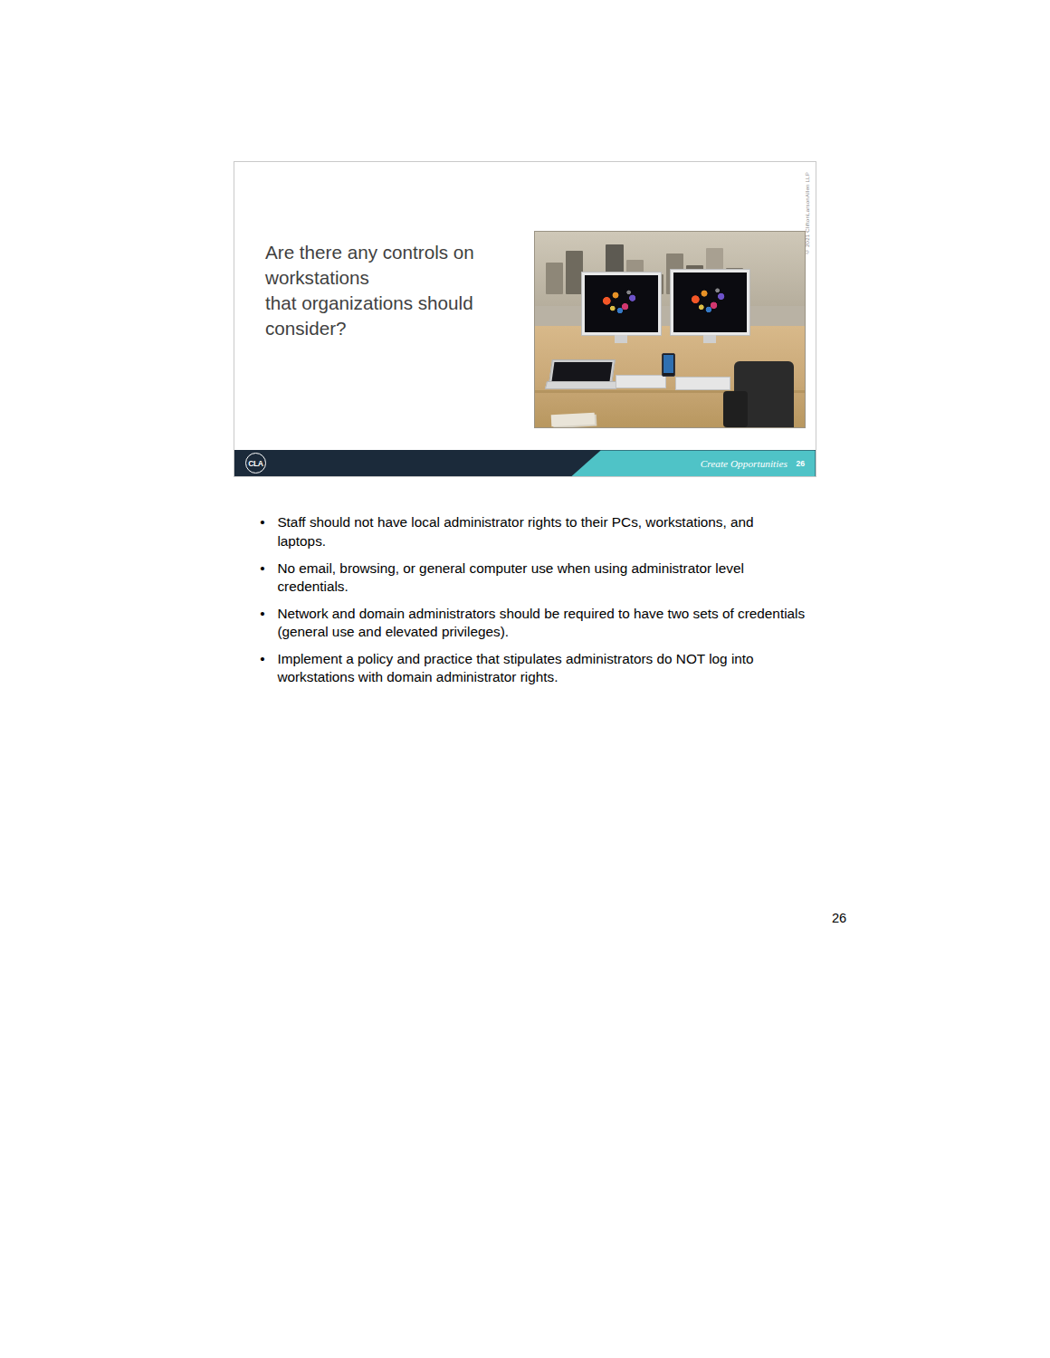© 2021 CliftonLarsonAllen LLP
Are there any controls on workstations
that organizations should consider?
CLA
🚲
Create Opportunities
26
Staff should not have local administrator rights to their PCs, workstations, and laptops.
No email, browsing, or general computer use when using administrator level credentials.
Network and domain administrators should be required to have two sets of credentials (general use and elevated privileges).
Implement a policy and practice that stipulates administrators do NOT log into workstations with domain administrator rights.
26